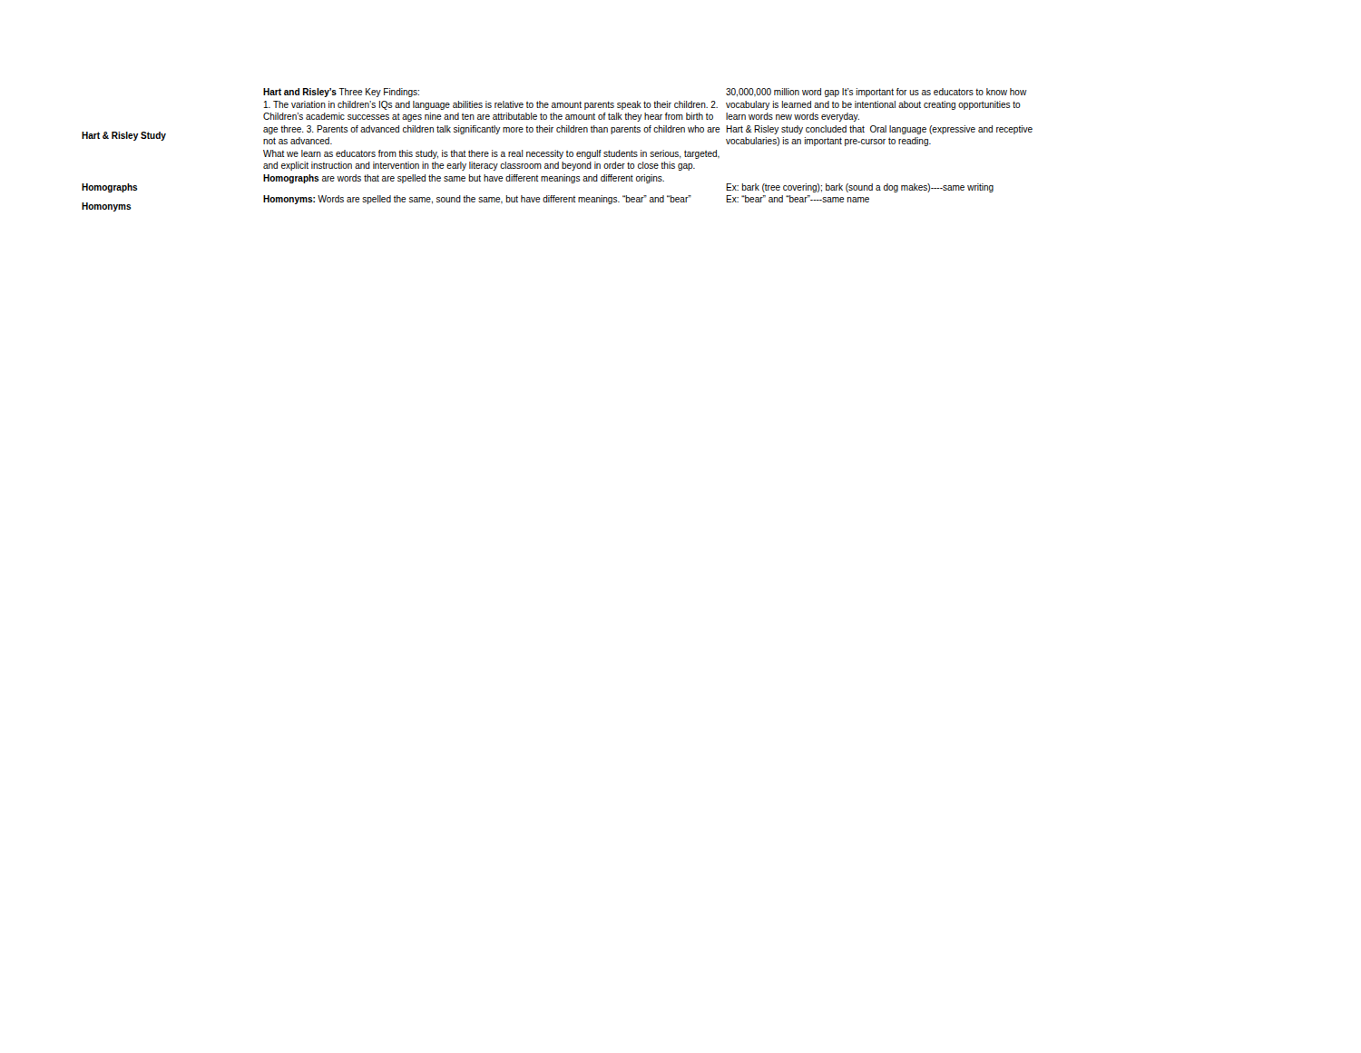| Hart & Risley Study | Hart and Risley’s Three Key Findings: 1. The variation in children’s IQs and language abilities is relative to the amount parents speak to their children. 2. Children’s academic successes at ages nine and ten are attributable to the amount of talk they hear from birth to age three. 3. Parents of advanced children talk significantly more to their children than parents of children who are not as advanced. What we learn as educators from this study, is that there is a real necessity to engulf students in serious, targeted, and explicit instruction and intervention in the early literacy classroom and beyond in order to close this gap. | 30,000,000 million word gap It’s important for us as educators to know how vocabulary is learned and to be intentional about creating opportunities to learn words new words everyday. Hart & Risley study concluded that Oral language (expressive and receptive vocabularies) is an important pre-cursor to reading. |
| Homographs | Homographs are words that are spelled the same but have different meanings and different origins. | Ex: bark (tree covering); bark (sound a dog makes)----same writing |
| Homonyms | Homonyms: Words are spelled the same, sound the same, but have different meanings. “bear” and “bear” | Ex: “bear” and “bear”----same name |